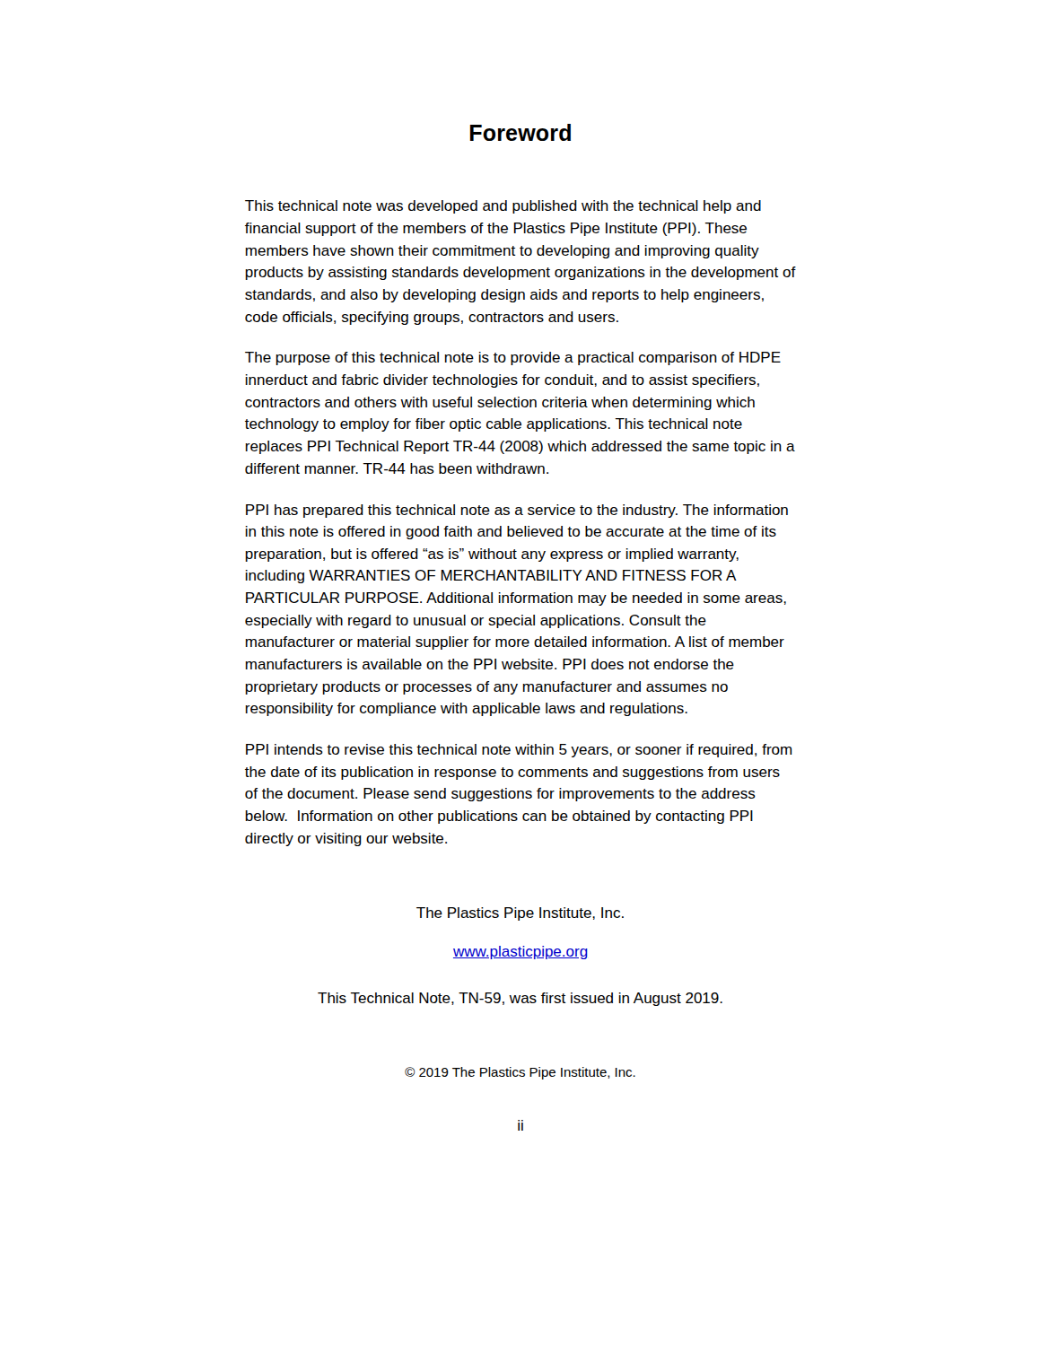Foreword
This technical note was developed and published with the technical help and financial support of the members of the Plastics Pipe Institute (PPI). These members have shown their commitment to developing and improving quality products by assisting standards development organizations in the development of standards, and also by developing design aids and reports to help engineers, code officials, specifying groups, contractors and users.
The purpose of this technical note is to provide a practical comparison of HDPE innerduct and fabric divider technologies for conduit, and to assist specifiers, contractors and others with useful selection criteria when determining which technology to employ for fiber optic cable applications. This technical note replaces PPI Technical Report TR-44 (2008) which addressed the same topic in a different manner. TR-44 has been withdrawn.
PPI has prepared this technical note as a service to the industry. The information in this note is offered in good faith and believed to be accurate at the time of its preparation, but is offered “as is” without any express or implied warranty, including WARRANTIES OF MERCHANTABILITY AND FITNESS FOR A PARTICULAR PURPOSE. Additional information may be needed in some areas, especially with regard to unusual or special applications. Consult the manufacturer or material supplier for more detailed information. A list of member manufacturers is available on the PPI website. PPI does not endorse the proprietary products or processes of any manufacturer and assumes no responsibility for compliance with applicable laws and regulations.
PPI intends to revise this technical note within 5 years, or sooner if required, from the date of its publication in response to comments and suggestions from users of the document. Please send suggestions for improvements to the address below. Information on other publications can be obtained by contacting PPI directly or visiting our website.
The Plastics Pipe Institute, Inc.
www.plasticpipe.org
This Technical Note, TN-59, was first issued in August 2019.
© 2019 The Plastics Pipe Institute, Inc.
ii